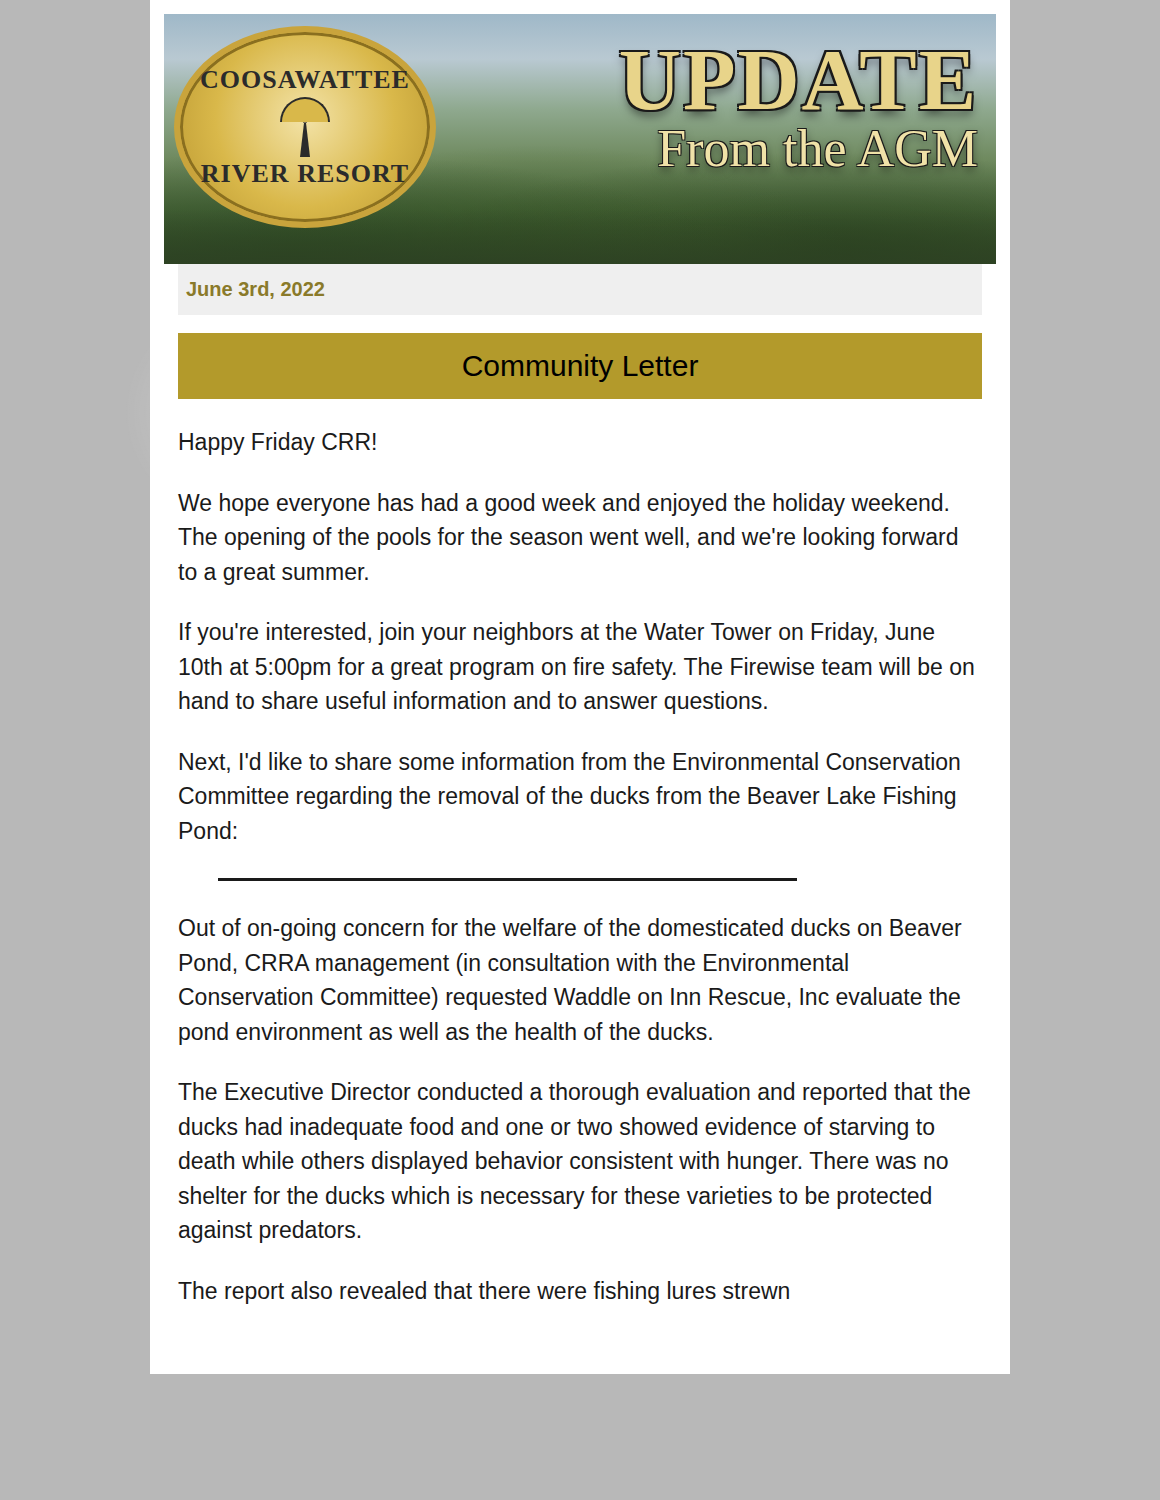COOSAWATTEE
RIVER RESORT
UPDATE
From the AGM
June 3rd, 2022
Community Letter
Happy Friday CRR!
We hope everyone has had a good week and enjoyed the holiday weekend. The opening of the pools for the season went well, and we're looking forward to a great summer.
If you're interested, join your neighbors at the Water Tower on Friday, June 10th at 5:00pm for a great program on fire safety. The Firewise team will be on hand to share useful information and to answer questions.
Next, I'd like to share some information from the Environmental Conservation Committee regarding the removal of the ducks from the Beaver Lake Fishing Pond:
Out of on-going concern for the welfare of the domesticated ducks on Beaver Pond, CRRA management (in consultation with the Environmental Conservation Committee) requested Waddle on Inn Rescue, Inc evaluate the pond environment as well as the health of the ducks.
The Executive Director conducted a thorough evaluation and reported that the ducks had inadequate food and one or two showed evidence of starving to death while others displayed behavior consistent with hunger. There was no shelter for the ducks which is necessary for these varieties to be protected against predators.
The report also revealed that there were fishing lures strewn